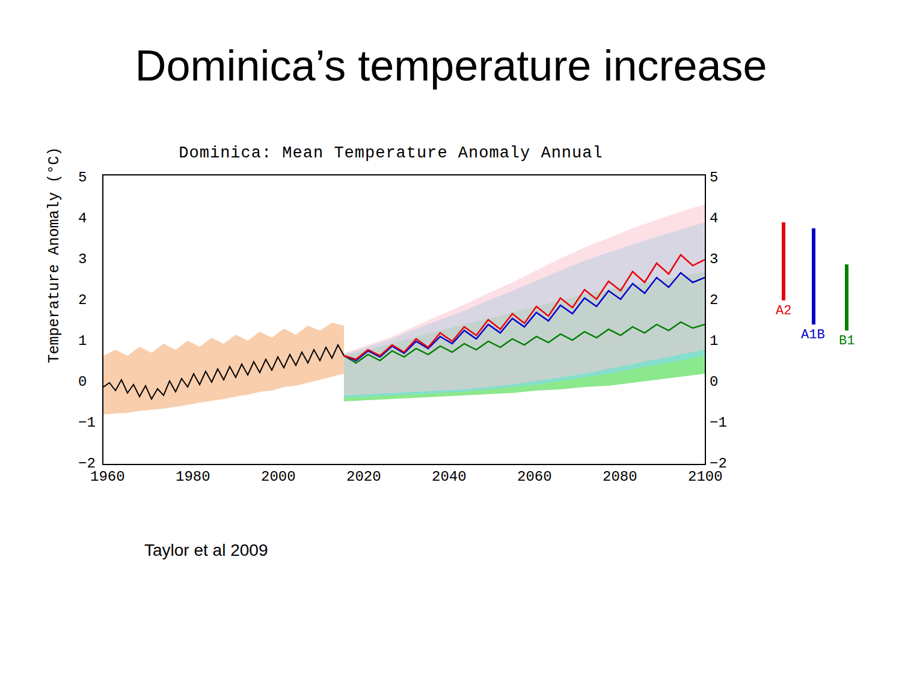Dominica’s temperature increase
Dominica: Mean Temperature Anomaly Annual
Temperature Anomaly (°C)
5
4
3
2
1
0
−1
−2
5
4
3
2
1
0
−1
−2
1960
1980
2000
2020
2040
2060
2080
2100
A2
A1B
B1
Taylor et al 2009